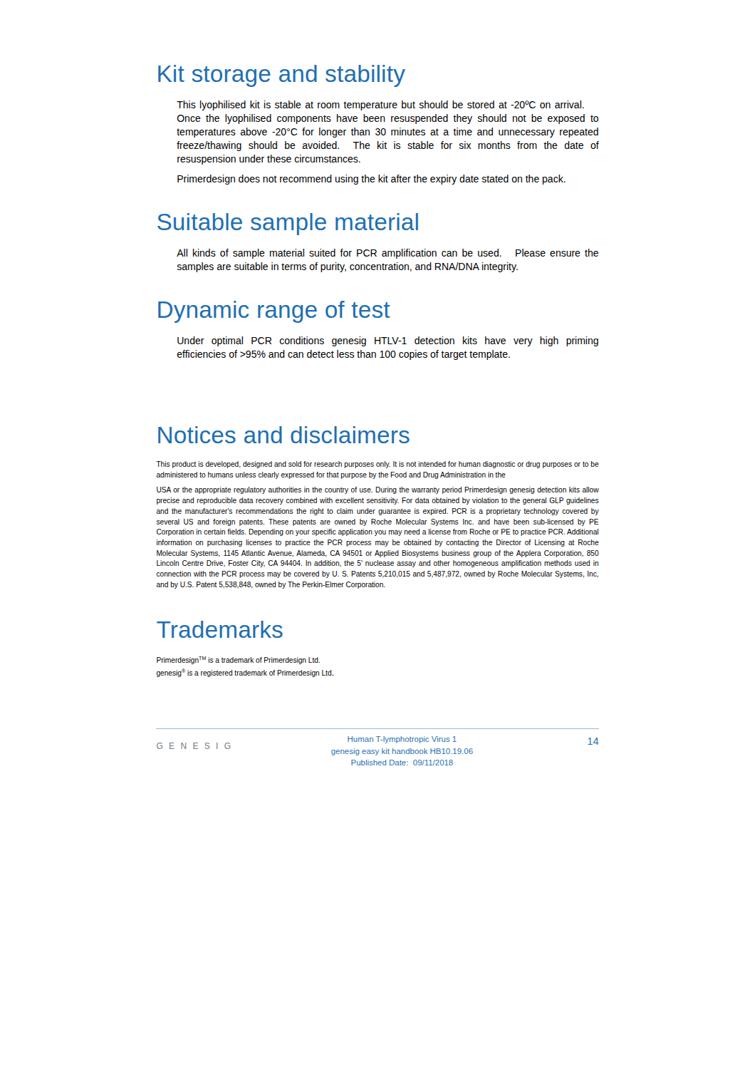Kit storage and stability
This lyophilised kit is stable at room temperature but should be stored at -20ºC on arrival. Once the lyophilised components have been resuspended they should not be exposed to temperatures above -20°C for longer than 30 minutes at a time and unnecessary repeated freeze/thawing should be avoided. The kit is stable for six months from the date of resuspension under these circumstances.
Primerdesign does not recommend using the kit after the expiry date stated on the pack.
Suitable sample material
All kinds of sample material suited for PCR amplification can be used. Please ensure the samples are suitable in terms of purity, concentration, and RNA/DNA integrity.
Dynamic range of test
Under optimal PCR conditions genesig HTLV-1 detection kits have very high priming efficiencies of >95% and can detect less than 100 copies of target template.
Notices and disclaimers
This product is developed, designed and sold for research purposes only. It is not intended for human diagnostic or drug purposes or to be administered to humans unless clearly expressed for that purpose by the Food and Drug Administration in the
USA or the appropriate regulatory authorities in the country of use. During the warranty period Primerdesign genesig detection kits allow precise and reproducible data recovery combined with excellent sensitivity. For data obtained by violation to the general GLP guidelines and the manufacturer's recommendations the right to claim under guarantee is expired. PCR is a proprietary technology covered by several US and foreign patents. These patents are owned by Roche Molecular Systems Inc. and have been sub-licensed by PE Corporation in certain fields. Depending on your specific application you may need a license from Roche or PE to practice PCR. Additional information on purchasing licenses to practice the PCR process may be obtained by contacting the Director of Licensing at Roche Molecular Systems, 1145 Atlantic Avenue, Alameda, CA 94501 or Applied Biosystems business group of the Applera Corporation, 850 Lincoln Centre Drive, Foster City, CA 94404. In addition, the 5' nuclease assay and other homogeneous amplification methods used in connection with the PCR process may be covered by U. S. Patents 5,210,015 and 5,487,972, owned by Roche Molecular Systems, Inc, and by U.S. Patent 5,538,848, owned by The Perkin-Elmer Corporation.
Trademarks
PrimerdesignTM is a trademark of Primerdesign Ltd.
genesig® is a registered trademark of Primerdesign Ltd.
G E N E S I G
Human T-lymphotropic Virus 1
genesig easy kit handbook HB10.19.06
Published Date: 09/11/2018
14